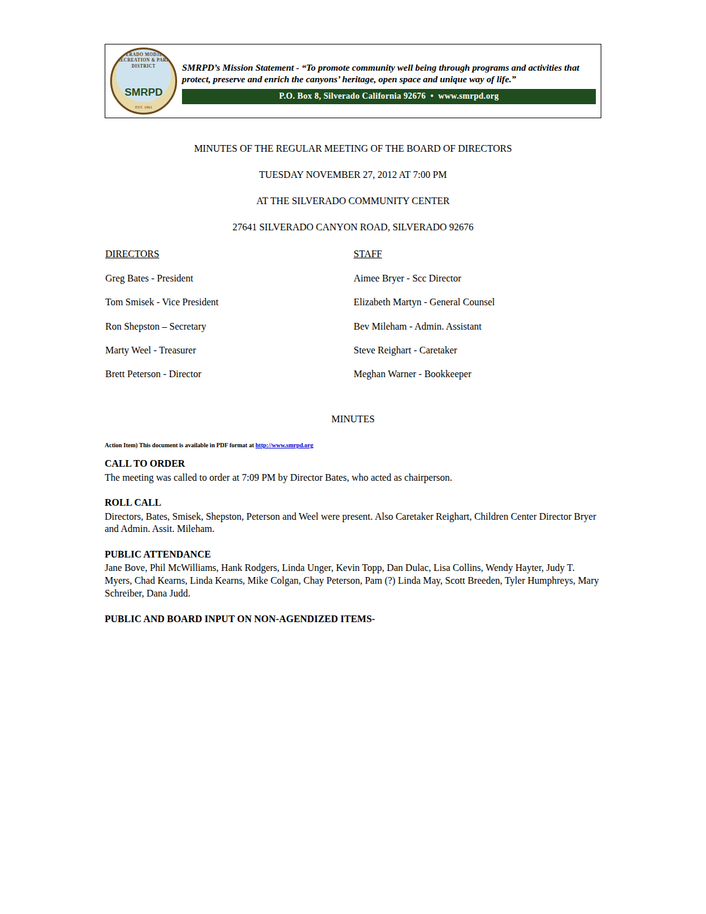SILVERADO MODJESKA RECREATION & PARK DISTRICT
SMRPD
EST. 1961
SMRPD’s Mission Statement - “To promote community well being through programs and activities that protect, preserve and enrich the canyons’ heritage, open space and unique way of life.”
P.O. Box 8, Silverado California 92676 • www.smrpd.org
MINUTES OF THE REGULAR MEETING OF THE BOARD OF DIRECTORS
TUESDAY NOVEMBER 27, 2012 AT 7:00 PM
AT THE SILVERADO COMMUNITY CENTER
27641 SILVERADO CANYON ROAD, SILVERADO 92676
| DIRECTORS | STAFF |
| --- | --- |
| Greg Bates - President | Aimee Bryer - Scc Director |
| Tom Smisek - Vice President | Elizabeth Martyn - General Counsel |
| Ron Shepston – Secretary | Bev Mileham - Admin. Assistant |
| Marty Weel - Treasurer | Steve Reighart - Caretaker |
| Brett Peterson - Director | Meghan Warner - Bookkeeper |
MINUTES
Action Item) This document is available in PDF format at http://www.smrpd.org
CALL TO ORDER
The meeting was called to order at 7:09 PM by Director Bates, who acted as chairperson.
ROLL CALL
Directors, Bates, Smisek, Shepston, Peterson and Weel were present. Also Caretaker Reighart, Children Center Director Bryer and Admin. Assit. Mileham.
PUBLIC ATTENDANCE
Jane Bove, Phil McWilliams, Hank Rodgers, Linda Unger, Kevin Topp, Dan Dulac, Lisa Collins, Wendy Hayter, Judy T. Myers, Chad Kearns, Linda Kearns, Mike Colgan, Chay Peterson, Pam (?) Linda May, Scott Breeden, Tyler Humphreys, Mary Schreiber, Dana Judd.
PUBLIC AND BOARD INPUT ON NON-AGENDIZED ITEMS-